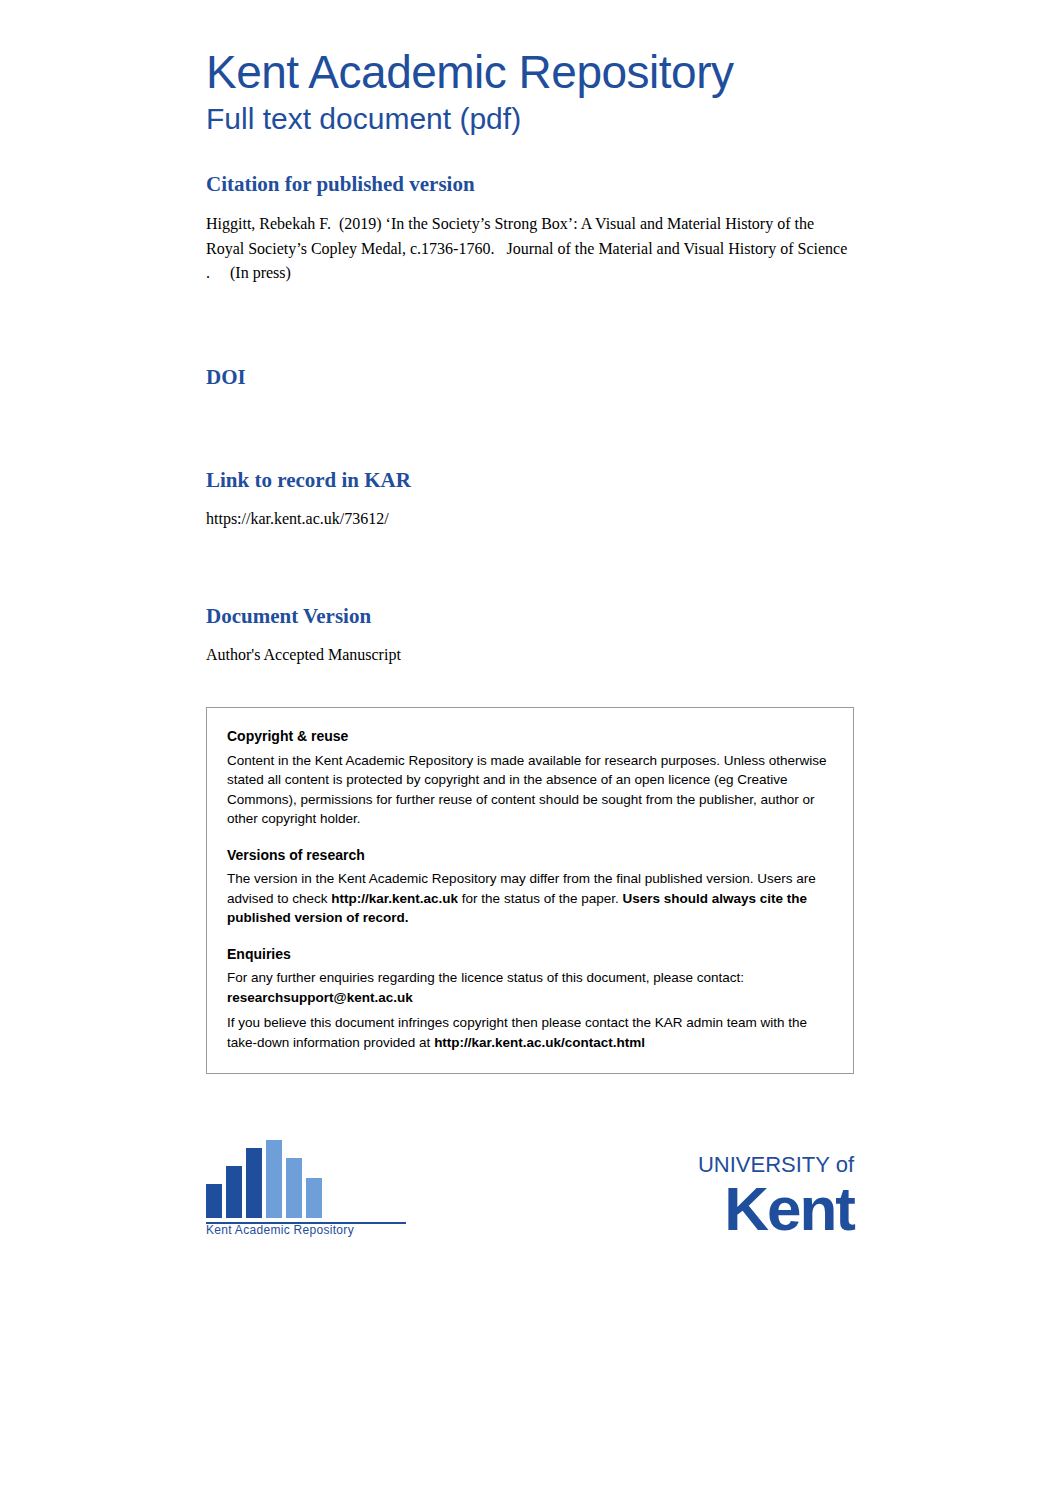Kent Academic Repository
Full text document (pdf)
Citation for published version
Higgitt, Rebekah F. (2019) ‘In the Society’s Strong Box’: A Visual and Material History of the Royal Society’s Copley Medal, c.1736-1760. Journal of the Material and Visual History of Science . (In press)
DOI
Link to record in KAR
https://kar.kent.ac.uk/73612/
Document Version
Author's Accepted Manuscript
Copyright & reuse
Content in the Kent Academic Repository is made available for research purposes. Unless otherwise stated all content is protected by copyright and in the absence of an open licence (eg Creative Commons), permissions for further reuse of content should be sought from the publisher, author or other copyright holder.
Versions of research
The version in the Kent Academic Repository may differ from the final published version. Users are advised to check http://kar.kent.ac.uk for the status of the paper. Users should always cite the published version of record.
Enquiries
For any further enquiries regarding the licence status of this document, please contact: researchsupport@kent.ac.uk
If you believe this document infringes copyright then please contact the KAR admin team with the take-down information provided at http://kar.kent.ac.uk/contact.html
Kent Academic Repository
UNIVERSITY of Kent